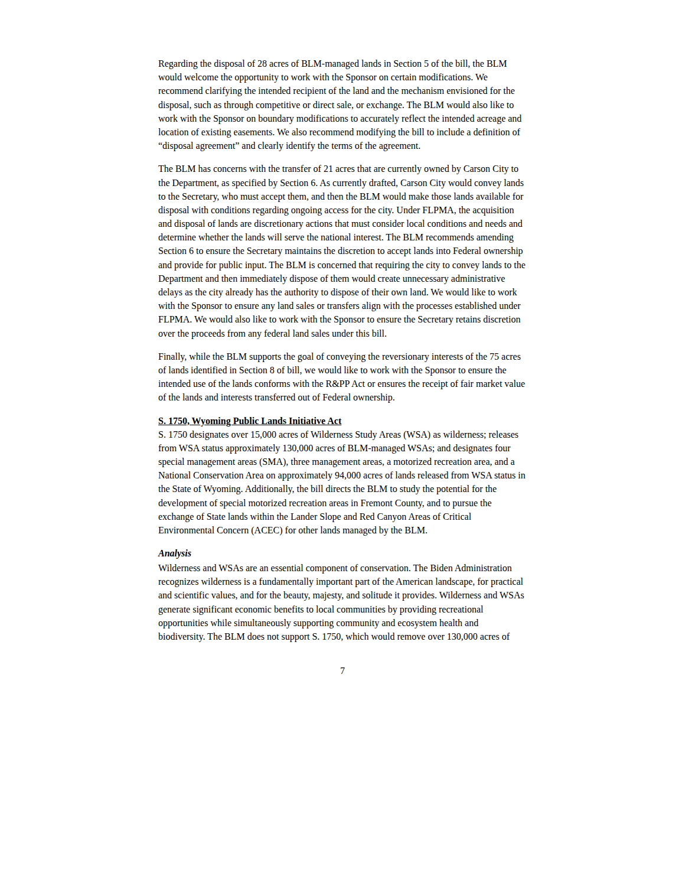Regarding the disposal of 28 acres of BLM-managed lands in Section 5 of the bill, the BLM would welcome the opportunity to work with the Sponsor on certain modifications. We recommend clarifying the intended recipient of the land and the mechanism envisioned for the disposal, such as through competitive or direct sale, or exchange. The BLM would also like to work with the Sponsor on boundary modifications to accurately reflect the intended acreage and location of existing easements. We also recommend modifying the bill to include a definition of “disposal agreement” and clearly identify the terms of the agreement.
The BLM has concerns with the transfer of 21 acres that are currently owned by Carson City to the Department, as specified by Section 6. As currently drafted, Carson City would convey lands to the Secretary, who must accept them, and then the BLM would make those lands available for disposal with conditions regarding ongoing access for the city. Under FLPMA, the acquisition and disposal of lands are discretionary actions that must consider local conditions and needs and determine whether the lands will serve the national interest. The BLM recommends amending Section 6 to ensure the Secretary maintains the discretion to accept lands into Federal ownership and provide for public input. The BLM is concerned that requiring the city to convey lands to the Department and then immediately dispose of them would create unnecessary administrative delays as the city already has the authority to dispose of their own land. We would like to work with the Sponsor to ensure any land sales or transfers align with the processes established under FLPMA. We would also like to work with the Sponsor to ensure the Secretary retains discretion over the proceeds from any federal land sales under this bill.
Finally, while the BLM supports the goal of conveying the reversionary interests of the 75 acres of lands identified in Section 8 of bill, we would like to work with the Sponsor to ensure the intended use of the lands conforms with the R&PP Act or ensures the receipt of fair market value of the lands and interests transferred out of Federal ownership.
S. 1750, Wyoming Public Lands Initiative Act
S. 1750 designates over 15,000 acres of Wilderness Study Areas (WSA) as wilderness; releases from WSA status approximately 130,000 acres of BLM-managed WSAs; and designates four special management areas (SMA), three management areas, a motorized recreation area, and a National Conservation Area on approximately 94,000 acres of lands released from WSA status in the State of Wyoming. Additionally, the bill directs the BLM to study the potential for the development of special motorized recreation areas in Fremont County, and to pursue the exchange of State lands within the Lander Slope and Red Canyon Areas of Critical Environmental Concern (ACEC) for other lands managed by the BLM.
Analysis
Wilderness and WSAs are an essential component of conservation. The Biden Administration recognizes wilderness is a fundamentally important part of the American landscape, for practical and scientific values, and for the beauty, majesty, and solitude it provides. Wilderness and WSAs generate significant economic benefits to local communities by providing recreational opportunities while simultaneously supporting community and ecosystem health and biodiversity. The BLM does not support S. 1750, which would remove over 130,000 acres of
7